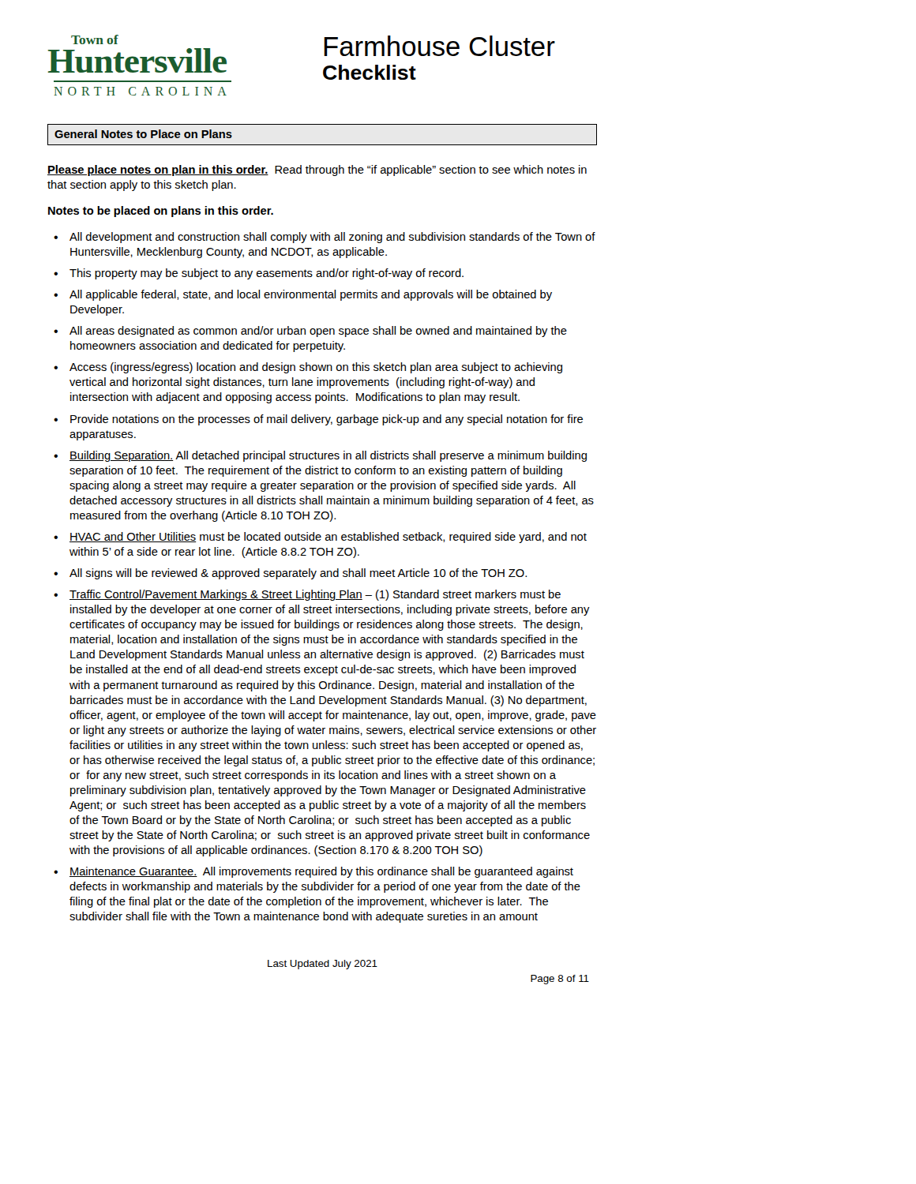Town of
Huntersville
NORTH CAROLINA
Farmhouse Cluster
Checklist
General Notes to Place on Plans
Please place notes on plan in this order. Read through the “if applicable” section to see which notes in that section apply to this sketch plan.
Notes to be placed on plans in this order.
All development and construction shall comply with all zoning and subdivision standards of the Town of Huntersville, Mecklenburg County, and NCDOT, as applicable.
This property may be subject to any easements and/or right-of-way of record.
All applicable federal, state, and local environmental permits and approvals will be obtained by Developer.
All areas designated as common and/or urban open space shall be owned and maintained by the homeowners association and dedicated for perpetuity.
Access (ingress/egress) location and design shown on this sketch plan area subject to achieving vertical and horizontal sight distances, turn lane improvements (including right-of-way) and intersection with adjacent and opposing access points. Modifications to plan may result.
Provide notations on the processes of mail delivery, garbage pick-up and any special notation for fire apparatuses.
Building Separation. All detached principal structures in all districts shall preserve a minimum building separation of 10 feet. The requirement of the district to conform to an existing pattern of building spacing along a street may require a greater separation or the provision of specified side yards. All detached accessory structures in all districts shall maintain a minimum building separation of 4 feet, as measured from the overhang (Article 8.10 TOH ZO).
HVAC and Other Utilities must be located outside an established setback, required side yard, and not within 5’ of a side or rear lot line. (Article 8.8.2 TOH ZO).
All signs will be reviewed & approved separately and shall meet Article 10 of the TOH ZO.
Traffic Control/Pavement Markings & Street Lighting Plan – (1) Standard street markers must be installed by the developer at one corner of all street intersections, including private streets, before any certificates of occupancy may be issued for buildings or residences along those streets. The design, material, location and installation of the signs must be in accordance with standards specified in the Land Development Standards Manual unless an alternative design is approved. (2) Barricades must be installed at the end of all dead-end streets except cul-de-sac streets, which have been improved with a permanent turnaround as required by this Ordinance. Design, material and installation of the barricades must be in accordance with the Land Development Standards Manual. (3) No department, officer, agent, or employee of the town will accept for maintenance, lay out, open, improve, grade, pave or light any streets or authorize the laying of water mains, sewers, electrical service extensions or other facilities or utilities in any street within the town unless: such street has been accepted or opened as, or has otherwise received the legal status of, a public street prior to the effective date of this ordinance; or for any new street, such street corresponds in its location and lines with a street shown on a preliminary subdivision plan, tentatively approved by the Town Manager or Designated Administrative Agent; or such street has been accepted as a public street by a vote of a majority of all the members of the Town Board or by the State of North Carolina; or such street has been accepted as a public street by the State of North Carolina; or such street is an approved private street built in conformance with the provisions of all applicable ordinances. (Section 8.170 & 8.200 TOH SO)
Maintenance Guarantee. All improvements required by this ordinance shall be guaranteed against defects in workmanship and materials by the subdivider for a period of one year from the date of the filing of the final plat or the date of the completion of the improvement, whichever is later. The subdivider shall file with the Town a maintenance bond with adequate sureties in an amount
Last Updated July 2021
Page 8 of 11